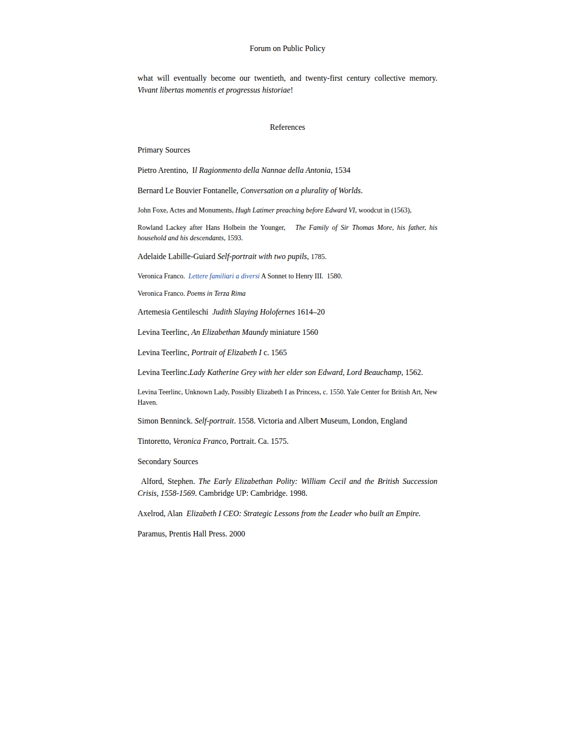Forum on Public Policy
what will eventually become our twentieth, and twenty-first century collective memory. Vivant libertas momentis et progressus historiae!
References
Primary Sources
Pietro Arentino, Il Ragionmento della Nannae della Antonia, 1534
Bernard Le Bouvier Fontanelle, Conversation on a plurality of Worlds.
John Foxe, Actes and Monuments, Hugh Latimer preaching before Edward VI, woodcut in (1563),
Rowland Lackey after Hans Holbein the Younger, The Family of Sir Thomas More, his father, his household and his descendants, 1593.
Adelaide Labille-Guiard Self-portrait with two pupils, 1785.
Veronica Franco. Lettere familiari a diversi A Sonnet to Henry III. 1580.
Veronica Franco. Poems in Terza Rima
Artemesia Gentileschi Judith Slaying Holofernes 1614–20
Levina Teerlinc, An Elizabethan Maundy miniature 1560
Levina Teerlinc, Portrait of Elizabeth I c. 1565
Levina Teerlinc.Lady Katherine Grey with her elder son Edward, Lord Beauchamp, 1562.
Levina Teerlinc, Unknown Lady, Possibly Elizabeth I as Princess, c. 1550. Yale Center for British Art, New Haven.
Simon Benninck. Self-portrait. 1558. Victoria and Albert Museum, London, England
Tintoretto, Veronica Franco, Portrait. Ca. 1575.
Secondary Sources
Alford, Stephen. The Early Elizabethan Polity: William Cecil and the British Succession Crisis, 1558-1569. Cambridge UP: Cambridge. 1998.
Axelrod, Alan Elizabeth I CEO: Strategic Lessons from the Leader who built an Empire.
Paramus, Prentis Hall Press. 2000